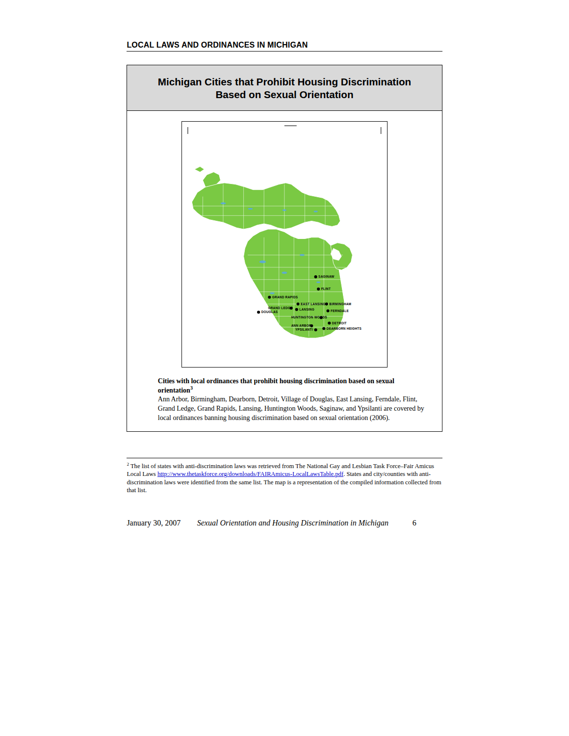LOCAL LAWS AND ORDINANCES IN MICHIGAN
Michigan Cities that Prohibit Housing Discrimination
Based on Sexual Orientation
SAGINAW FLINT GRAND RAPIDS EAST LANSING LANSING GRAND LEDGE BIRMINGHAM FERNDALE HUNTINGTON WOODS DOUGLAS DETROIT ANN ARBOR YPSILANTI DEARBORN HEIGHTS
Cities with local ordinances that prohibit housing discrimination based on sexual orientation3
Ann Arbor, Birmingham, Dearborn, Detroit, Village of Douglas, East Lansing, Ferndale, Flint, Grand Ledge, Grand Rapids, Lansing, Huntington Woods, Saginaw, and Ypsilanti are covered by local ordinances banning housing discrimination based on sexual orientation (2006).
2 The list of states with anti-discrimination laws was retrieved from The National Gay and Lesbian Task Force–Fair Amicus Local Laws http://www.thetaskforce.org/downloads/FAIRAmicus-LocalLawsTable.pdf. States and city/counties with anti-discrimination laws were identified from the same list. The map is a representation of the compiled information collected from that list.
January 30, 2007 Sexual Orientation and Housing Discrimination in Michigan 6